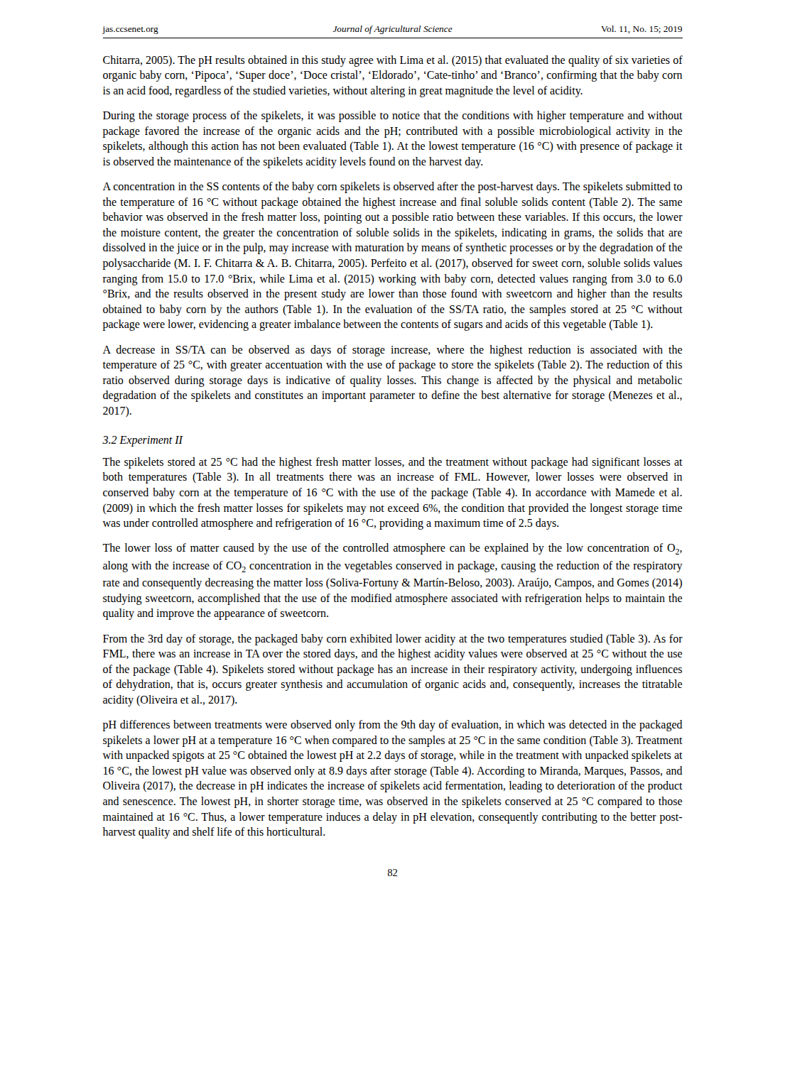jas.ccsenet.org
Journal of Agricultural Science
Vol. 11, No. 15; 2019
Chitarra, 2005). The pH results obtained in this study agree with Lima et al. (2015) that evaluated the quality of six varieties of organic baby corn, ‘Pipoca’, ‘Super doce’, ‘Doce cristal’, ‘Eldorado’, ‘Cate-tinho’ and ‘Branco’, confirming that the baby corn is an acid food, regardless of the studied varieties, without altering in great magnitude the level of acidity.
During the storage process of the spikelets, it was possible to notice that the conditions with higher temperature and without package favored the increase of the organic acids and the pH; contributed with a possible microbiological activity in the spikelets, although this action has not been evaluated (Table 1). At the lowest temperature (16 °C) with presence of package it is observed the maintenance of the spikelets acidity levels found on the harvest day.
A concentration in the SS contents of the baby corn spikelets is observed after the post-harvest days. The spikelets submitted to the temperature of 16 °C without package obtained the highest increase and final soluble solids content (Table 2). The same behavior was observed in the fresh matter loss, pointing out a possible ratio between these variables. If this occurs, the lower the moisture content, the greater the concentration of soluble solids in the spikelets, indicating in grams, the solids that are dissolved in the juice or in the pulp, may increase with maturation by means of synthetic processes or by the degradation of the polysaccharide (M. I. F. Chitarra & A. B. Chitarra, 2005). Perfeito et al. (2017), observed for sweet corn, soluble solids values ranging from 15.0 to 17.0 °Brix, while Lima et al. (2015) working with baby corn, detected values ranging from 3.0 to 6.0 °Brix, and the results observed in the present study are lower than those found with sweetcorn and higher than the results obtained to baby corn by the authors (Table 1). In the evaluation of the SS/TA ratio, the samples stored at 25 °C without package were lower, evidencing a greater imbalance between the contents of sugars and acids of this vegetable (Table 1).
A decrease in SS/TA can be observed as days of storage increase, where the highest reduction is associated with the temperature of 25 °C, with greater accentuation with the use of package to store the spikelets (Table 2). The reduction of this ratio observed during storage days is indicative of quality losses. This change is affected by the physical and metabolic degradation of the spikelets and constitutes an important parameter to define the best alternative for storage (Menezes et al., 2017).
3.2 Experiment II
The spikelets stored at 25 °C had the highest fresh matter losses, and the treatment without package had significant losses at both temperatures (Table 3). In all treatments there was an increase of FML. However, lower losses were observed in conserved baby corn at the temperature of 16 °C with the use of the package (Table 4). In accordance with Mamede et al. (2009) in which the fresh matter losses for spikelets may not exceed 6%, the condition that provided the longest storage time was under controlled atmosphere and refrigeration of 16 °C, providing a maximum time of 2.5 days.
The lower loss of matter caused by the use of the controlled atmosphere can be explained by the low concentration of O2, along with the increase of CO2 concentration in the vegetables conserved in package, causing the reduction of the respiratory rate and consequently decreasing the matter loss (Soliva-Fortuny & Martín-Beloso, 2003). Araújo, Campos, and Gomes (2014) studying sweetcorn, accomplished that the use of the modified atmosphere associated with refrigeration helps to maintain the quality and improve the appearance of sweetcorn.
From the 3rd day of storage, the packaged baby corn exhibited lower acidity at the two temperatures studied (Table 3). As for FML, there was an increase in TA over the stored days, and the highest acidity values were observed at 25 °C without the use of the package (Table 4). Spikelets stored without package has an increase in their respiratory activity, undergoing influences of dehydration, that is, occurs greater synthesis and accumulation of organic acids and, consequently, increases the titratable acidity (Oliveira et al., 2017).
pH differences between treatments were observed only from the 9th day of evaluation, in which was detected in the packaged spikelets a lower pH at a temperature 16 °C when compared to the samples at 25 °C in the same condition (Table 3). Treatment with unpacked spigots at 25 °C obtained the lowest pH at 2.2 days of storage, while in the treatment with unpacked spikelets at 16 °C, the lowest pH value was observed only at 8.9 days after storage (Table 4). According to Miranda, Marques, Passos, and Oliveira (2017), the decrease in pH indicates the increase of spikelets acid fermentation, leading to deterioration of the product and senescence. The lowest pH, in shorter storage time, was observed in the spikelets conserved at 25 °C compared to those maintained at 16 °C. Thus, a lower temperature induces a delay in pH elevation, consequently contributing to the better post-harvest quality and shelf life of this horticultural.
82